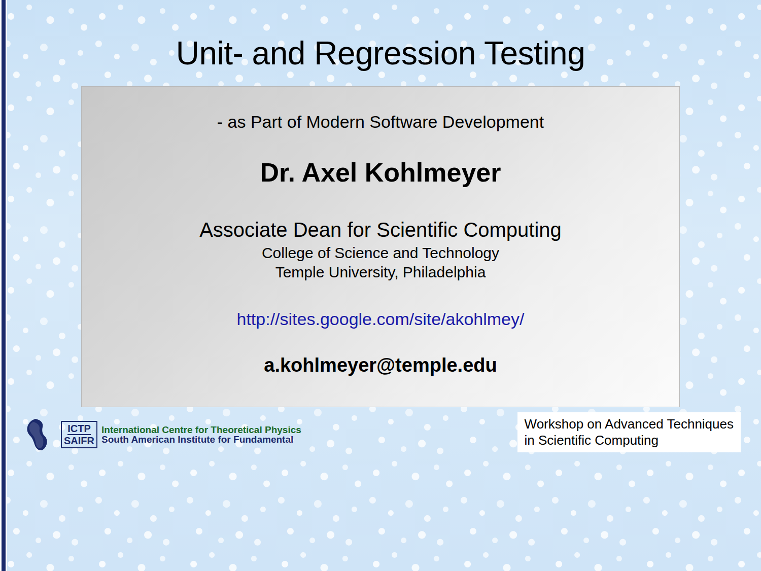Unit- and Regression Testing
- as Part of Modern Software Development
Dr. Axel Kohlmeyer
Associate Dean for Scientific Computing
College of Science and Technology
Temple University, Philadelphia
http://sites.google.com/site/akohlmey/
a.kohlmeyer@temple.edu
ICTP SAIFR
International Centre for Theoretical Physics South American Institute for Fundamental
Workshop on Advanced Techniques
in Scientific Computing